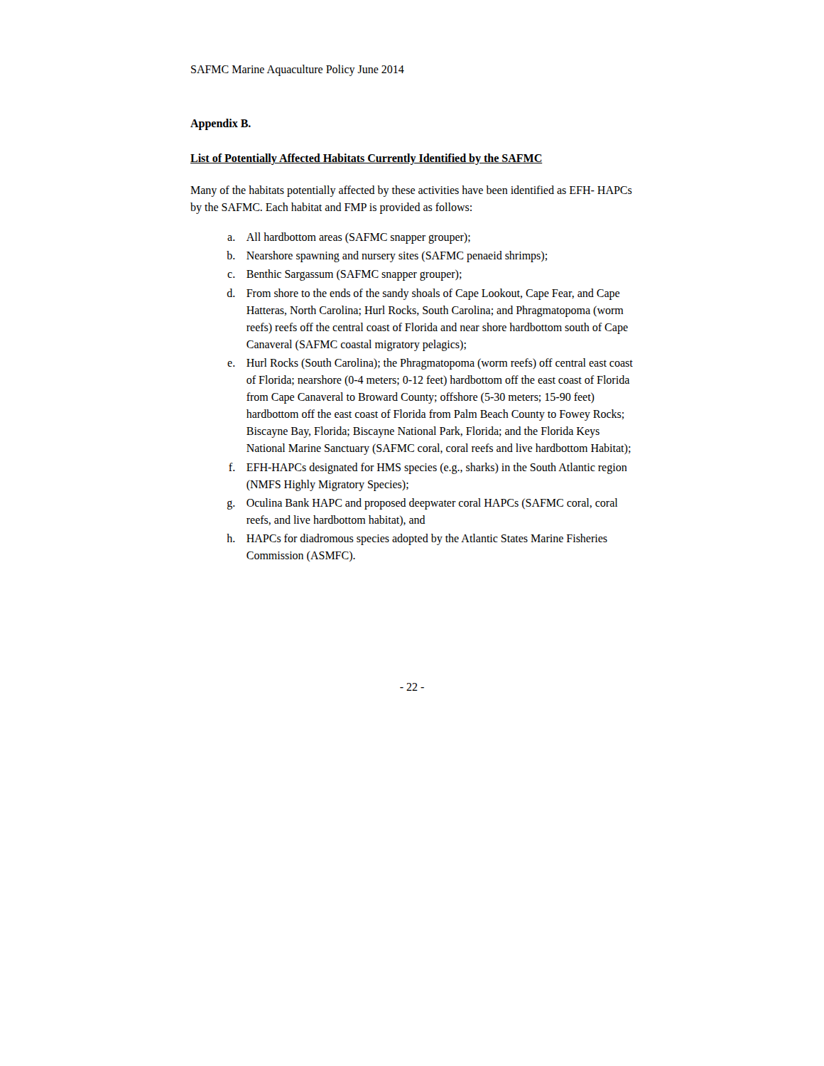SAFMC Marine Aquaculture Policy June 2014
Appendix B.
List of Potentially Affected Habitats Currently Identified by the SAFMC
Many of the habitats potentially affected by these activities have been identified as EFH- HAPCs by the SAFMC. Each habitat and FMP is provided as follows:
All hardbottom areas (SAFMC snapper grouper);
Nearshore spawning and nursery sites (SAFMC penaeid shrimps);
Benthic Sargassum (SAFMC snapper grouper);
From shore to the ends of the sandy shoals of Cape Lookout, Cape Fear, and Cape Hatteras, North Carolina; Hurl Rocks, South Carolina; and Phragmatopoma (worm reefs) reefs off the central coast of Florida and near shore hardbottom south of Cape Canaveral (SAFMC coastal migratory pelagics);
Hurl Rocks (South Carolina); the Phragmatopoma (worm reefs) off central east coast of Florida; nearshore (0-4 meters; 0-12 feet) hardbottom off the east coast of Florida from Cape Canaveral to Broward County; offshore (5-30 meters; 15-90 feet) hardbottom off the east coast of Florida from Palm Beach County to Fowey Rocks; Biscayne Bay, Florida; Biscayne National Park, Florida; and the Florida Keys National Marine Sanctuary (SAFMC coral, coral reefs and live hardbottom Habitat);
EFH-HAPCs designated for HMS species (e.g., sharks) in the South Atlantic region (NMFS Highly Migratory Species);
Oculina Bank HAPC and proposed deepwater coral HAPCs (SAFMC coral, coral reefs, and live hardbottom habitat), and
HAPCs for diadromous species adopted by the Atlantic States Marine Fisheries Commission (ASMFC).
- 22 -